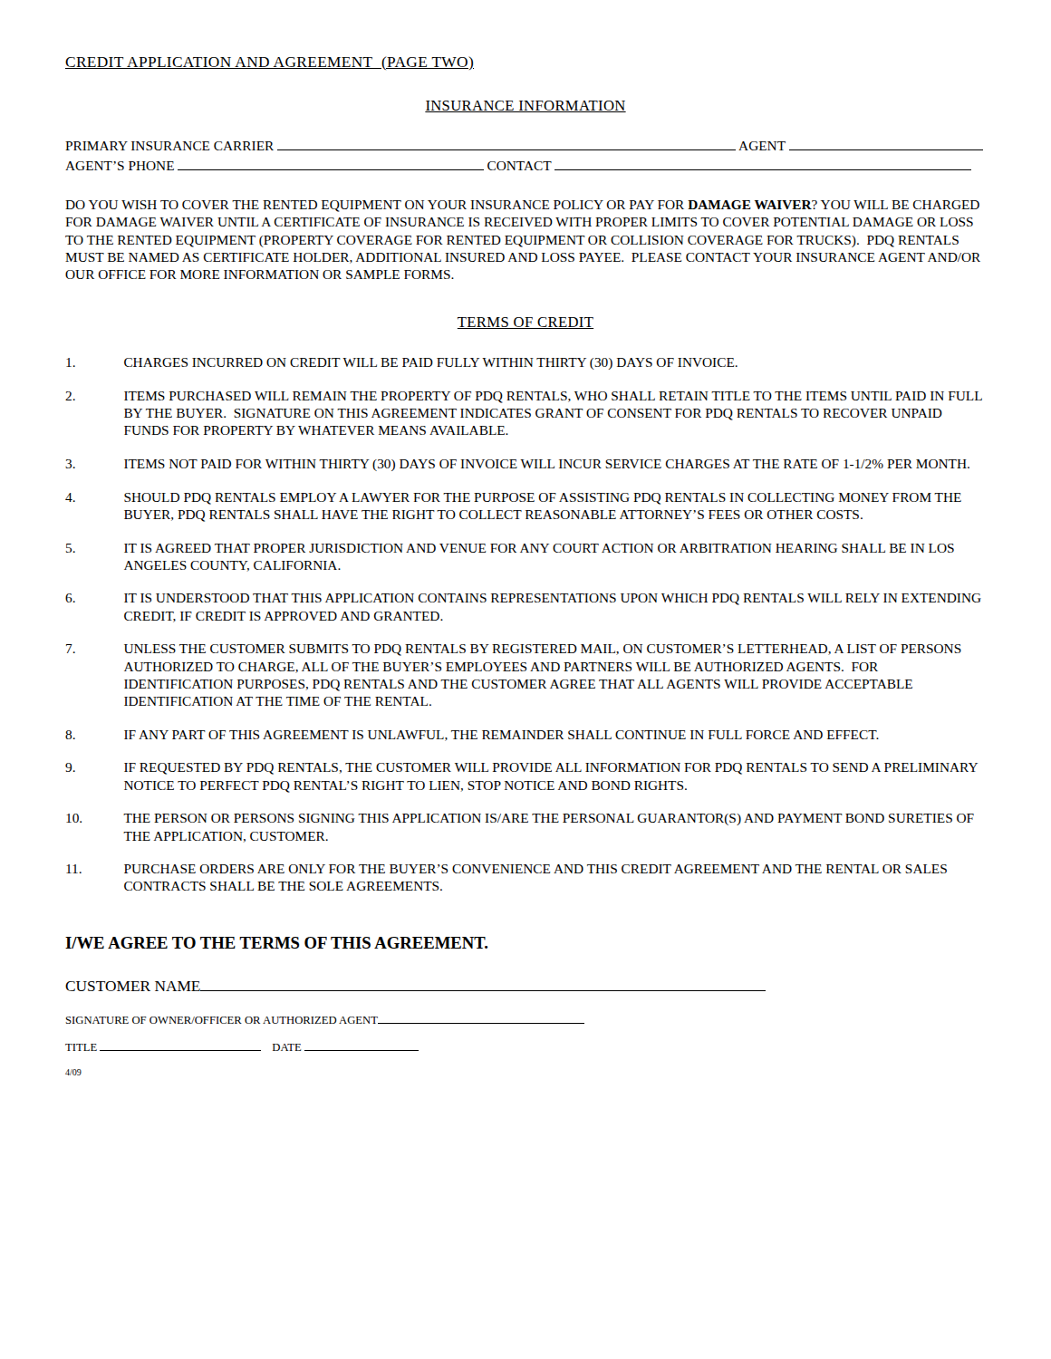CREDIT APPLICATION AND AGREEMENT (PAGE TWO)
INSURANCE INFORMATION
PRIMARY INSURANCE CARRIER AGENT
AGENT’S PHONE CONTACT
DO YOU WISH TO COVER THE RENTED EQUIPMENT ON YOUR INSURANCE POLICY OR PAY FOR DAMAGE WAIVER? YOU WILL BE CHARGED FOR DAMAGE WAIVER UNTIL A CERTIFICATE OF INSURANCE IS RECEIVED WITH PROPER LIMITS TO COVER POTENTIAL DAMAGE OR LOSS TO THE RENTED EQUIPMENT (PROPERTY COVERAGE FOR RENTED EQUIPMENT OR COLLISION COVERAGE FOR TRUCKS). PDQ RENTALS MUST BE NAMED AS CERTIFICATE HOLDER, ADDITIONAL INSURED AND LOSS PAYEE. PLEASE CONTACT YOUR INSURANCE AGENT AND/OR OUR OFFICE FOR MORE INFORMATION OR SAMPLE FORMS.
TERMS OF CREDIT
CHARGES INCURRED ON CREDIT WILL BE PAID FULLY WITHIN THIRTY (30) DAYS OF INVOICE.
ITEMS PURCHASED WILL REMAIN THE PROPERTY OF PDQ RENTALS, WHO SHALL RETAIN TITLE TO THE ITEMS UNTIL PAID IN FULL BY THE BUYER. SIGNATURE ON THIS AGREEMENT INDICATES GRANT OF CONSENT FOR PDQ RENTALS TO RECOVER UNPAID FUNDS FOR PROPERTY BY WHATEVER MEANS AVAILABLE.
ITEMS NOT PAID FOR WITHIN THIRTY (30) DAYS OF INVOICE WILL INCUR SERVICE CHARGES AT THE RATE OF 1-1/2% PER MONTH.
SHOULD PDQ RENTALS EMPLOY A LAWYER FOR THE PURPOSE OF ASSISTING PDQ RENTALS IN COLLECTING MONEY FROM THE BUYER, PDQ RENTALS SHALL HAVE THE RIGHT TO COLLECT REASONABLE ATTORNEY’S FEES OR OTHER COSTS.
IT IS AGREED THAT PROPER JURISDICTION AND VENUE FOR ANY COURT ACTION OR ARBITRATION HEARING SHALL BE IN LOS ANGELES COUNTY, CALIFORNIA.
IT IS UNDERSTOOD THAT THIS APPLICATION CONTAINS REPRESENTATIONS UPON WHICH PDQ RENTALS WILL RELY IN EXTENDING CREDIT, IF CREDIT IS APPROVED AND GRANTED.
UNLESS THE CUSTOMER SUBMITS TO PDQ RENTALS BY REGISTERED MAIL, ON CUSTOMER’S LETTERHEAD, A LIST OF PERSONS AUTHORIZED TO CHARGE, ALL OF THE BUYER’S EMPLOYEES AND PARTNERS WILL BE AUTHORIZED AGENTS. FOR IDENTIFICATION PURPOSES, PDQ RENTALS AND THE CUSTOMER AGREE THAT ALL AGENTS WILL PROVIDE ACCEPTABLE IDENTIFICATION AT THE TIME OF THE RENTAL.
IF ANY PART OF THIS AGREEMENT IS UNLAWFUL, THE REMAINDER SHALL CONTINUE IN FULL FORCE AND EFFECT.
IF REQUESTED BY PDQ RENTALS, THE CUSTOMER WILL PROVIDE ALL INFORMATION FOR PDQ RENTALS TO SEND A PRELIMINARY NOTICE TO PERFECT PDQ RENTAL’S RIGHT TO LIEN, STOP NOTICE AND BOND RIGHTS.
THE PERSON OR PERSONS SIGNING THIS APPLICATION IS/ARE THE PERSONAL GUARANTOR(S) AND PAYMENT BOND SURETIES OF THE APPLICATION, CUSTOMER.
PURCHASE ORDERS ARE ONLY FOR THE BUYER’S CONVENIENCE AND THIS CREDIT AGREEMENT AND THE RENTAL OR SALES CONTRACTS SHALL BE THE SOLE AGREEMENTS.
I/WE AGREE TO THE TERMS OF THIS AGREEMENT.
CUSTOMER NAME
SIGNATURE OF OWNER/OFFICER OR AUTHORIZED AGENT
TITLE DATE
4/09